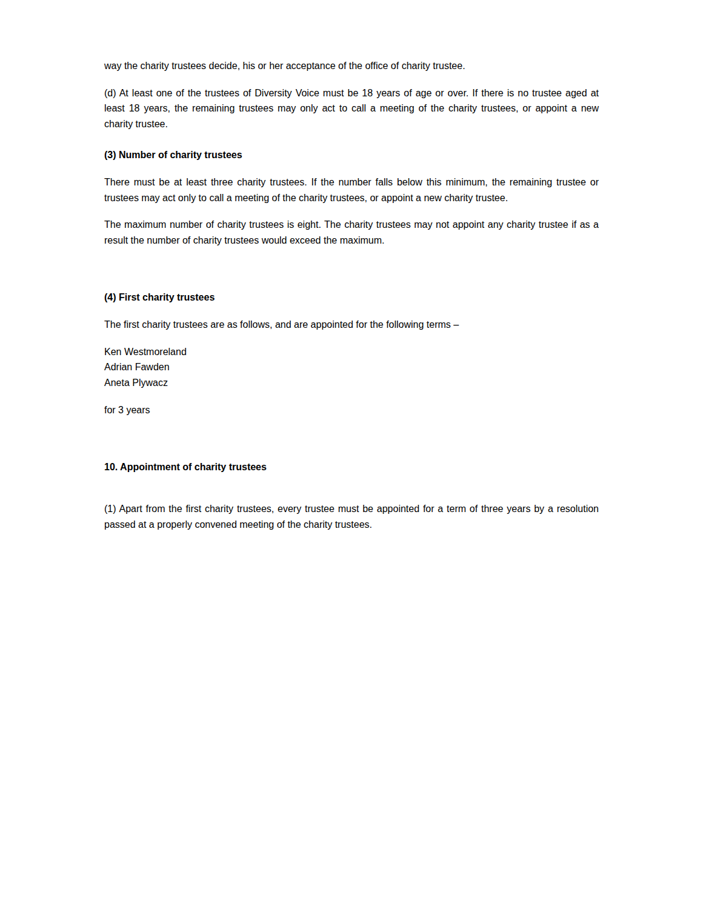way the charity trustees decide, his or her acceptance of the office of charity trustee.
(d) At least one of the trustees of Diversity Voice must be 18 years of age or over. If there is no trustee aged at least 18 years, the remaining trustees may only act to call a meeting of the charity trustees, or appoint a new charity trustee.
(3) Number of charity trustees
There must be at least three charity trustees. If the number falls below this minimum, the remaining trustee or trustees may act only to call a meeting of the charity trustees, or appoint a new charity trustee.
The maximum number of charity trustees is eight. The charity trustees may not appoint any charity trustee if as a result the number of charity trustees would exceed the maximum.
(4) First charity trustees
The first charity trustees are as follows, and are appointed for the following terms –
Ken Westmoreland
Adrian Fawden
Aneta Plywacz
for 3 years
10. Appointment of charity trustees
(1) Apart from the first charity trustees, every trustee must be appointed for a term of three years by a resolution passed at a properly convened meeting of the charity trustees.